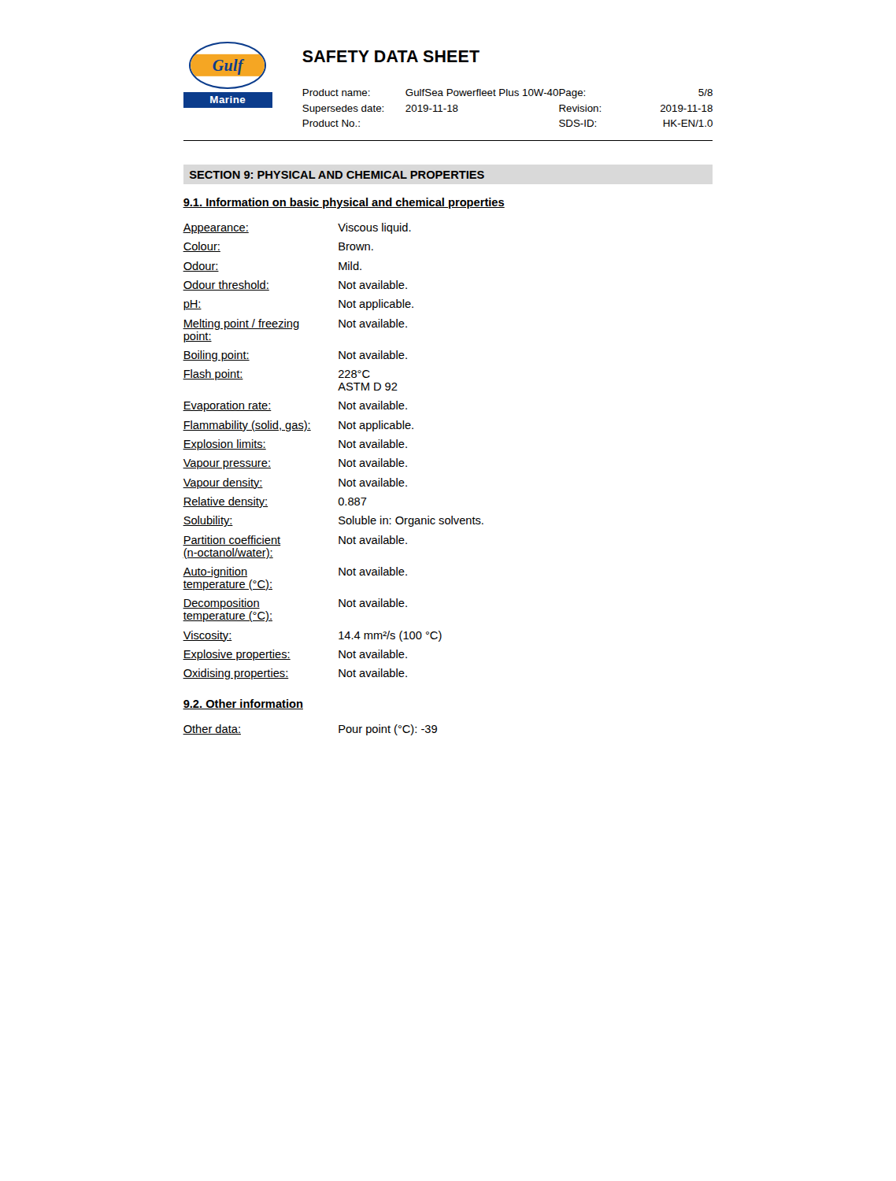Gulf
Marine
SAFETY DATA SHEET
| Product name: | GulfSea Powerfleet Plus 10W-40 | Page: | 5/8 |
| Supersedes date: | 2019-11-18 | Revision: | 2019-11-18 |
| Product No.: | | SDS-ID: | HK-EN/1.0 |
SECTION 9: PHYSICAL AND CHEMICAL PROPERTIES
9.1. Information on basic physical and chemical properties
| Appearance: | Viscous liquid. |
| Colour: | Brown. |
| Odour: | Mild. |
| Odour threshold: | Not available. |
| pH: | Not applicable. |
| Melting point / freezing point: | Not available. |
| Boiling point: | Not available. |
| Flash point: | 228°C ASTM D 92 |
| Evaporation rate: | Not available. |
| Flammability (solid, gas): | Not applicable. |
| Explosion limits: | Not available. |
| Vapour pressure: | Not available. |
| Vapour density: | Not available. |
| Relative density: | 0.887 |
| Solubility: | Soluble in: Organic solvents. |
| Partition coefficient (n-octanol/water): | Not available. |
| Auto-ignition temperature (°C): | Not available. |
| Decomposition temperature (°C): | Not available. |
| Viscosity: | 14.4 mm²/s (100 °C) |
| Explosive properties: | Not available. |
| Oxidising properties: | Not available. |
9.2. Other information
| Other data: | Pour point (°C): -39 |